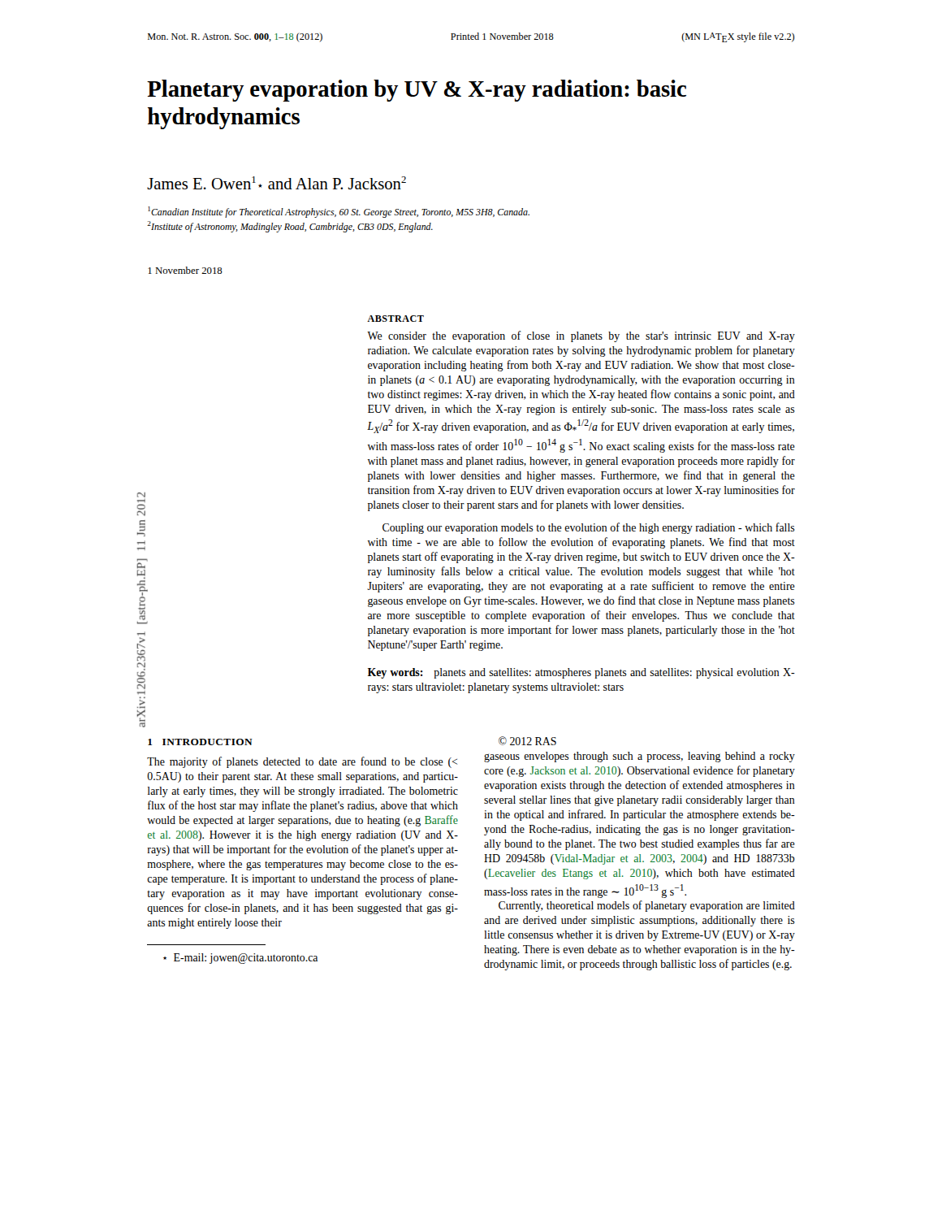arXiv:1206.2367v1 [astro-ph.EP] 11 Jun 2012
Mon. Not. R. Astron. Soc. 000, 1–18 (2012) Printed 1 November 2018 (MN LATEX style file v2.2)
Planetary evaporation by UV & X-ray radiation: basic
hydrodynamics
James E. Owen1⋆ and Alan P. Jackson2
1Canadian Institute for Theoretical Astrophysics, 60 St. George Street, Toronto, M5S 3H8, Canada.
2Institute of Astronomy, Madingley Road, Cambridge, CB3 0DS, England.
1 November 2018
ABSTRACT
We consider the evaporation of close in planets by the star's intrinsic EUV and X-ray radiation. We calculate evaporation rates by solving the hydrodynamic problem for planetary evaporation including heating from both X-ray and EUV radiation. We show that most close-in planets (a < 0.1 AU) are evaporating hydrodynamically, with the evaporation occurring in two distinct regimes: X-ray driven, in which the X-ray heated flow contains a sonic point, and EUV driven, in which the X-ray region is entirely sub-sonic. The mass-loss rates scale as LX/a2 for X-ray driven evaporation, and as Φ*1/2/a for EUV driven evaporation at early times, with mass-loss rates of order 1010 − 1014 g s−1. No exact scaling exists for the mass-loss rate with planet mass and planet radius, however, in general evaporation proceeds more rapidly for planets with lower densities and higher masses. Furthermore, we find that in general the transition from X-ray driven to EUV driven evaporation occurs at lower X-ray luminosities for planets closer to their parent stars and for planets with lower densities.
Coupling our evaporation models to the evolution of the high energy radiation - which falls with time - we are able to follow the evolution of evaporating planets. We find that most planets start off evaporating in the X-ray driven regime, but switch to EUV driven once the X-ray luminosity falls below a critical value. The evolution models suggest that while 'hot Jupiters' are evaporating, they are not evaporating at a rate sufficient to remove the entire gaseous envelope on Gyr time-scales. However, we do find that close in Neptune mass planets are more susceptible to complete evaporation of their envelopes. Thus we conclude that planetary evaporation is more important for lower mass planets, particularly those in the 'hot Neptune'/'super Earth' regime.
Key words: planets and satellites: atmospheres planets and satellites: physical evolution X-rays: stars ultraviolet: planetary systems ultraviolet: stars
1 INTRODUCTION
The majority of planets detected to date are found to be close (< 0.5AU) to their parent star. At these small separations, and particularly at early times, they will be strongly irradiated. The bolometric flux of the host star may inflate the planet's radius, above that which would be expected at larger separations, due to heating (e.g Baraffe et al. 2008). However it is the high energy radiation (UV and X-rays) that will be important for the evolution of the planet's upper atmosphere, where the gas temperatures may become close to the escape temperature. It is important to understand the process of planetary evaporation as it may have important evolutionary consequences for close-in planets, and it has been suggested that gas giants might entirely loose their
⋆ E-mail: jowen@cita.utoronto.ca
© 2012 RAS
gaseous envelopes through such a process, leaving behind a rocky core (e.g. Jackson et al. 2010). Observational evidence for planetary evaporation exists through the detection of extended atmospheres in several stellar lines that give planetary radii considerably larger than in the optical and infrared. In particular the atmosphere extends beyond the Roche-radius, indicating the gas is no longer gravitationally bound to the planet. The two best studied examples thus far are HD 209458b (Vidal-Madjar et al. 2003, 2004) and HD 188733b (Lecavelier des Etangs et al. 2010), which both have estimated mass-loss rates in the range ∼ 1010−13 g s−1.
Currently, theoretical models of planetary evaporation are limited and are derived under simplistic assumptions, additionally there is little consensus whether it is driven by Extreme-UV (EUV) or X-ray heating. There is even debate as to whether evaporation is in the hydrodynamic limit, or proceeds through ballistic loss of particles (e.g.